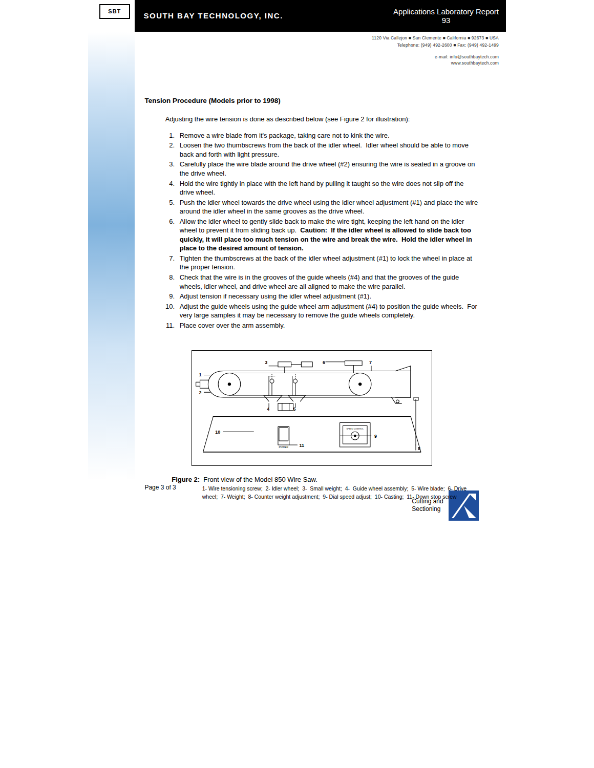SBT
SOUTH BAY TECHNOLOGY, INC.
Applications Laboratory Report
93
1120 Via Callejon ■ San Clemente ■ California ■ 92673 ■ USA
Telephone: (949) 492-2600 ■ Fax: (949) 492-1499
e-mail: info@southbaytech.com
www.southbaytech.com
Tension Procedure (Models prior to 1998)
Adjusting the wire tension is done as described below (see Figure 2 for illustration):
Remove a wire blade from it's package, taking care not to kink the wire.
Loosen the two thumbscrews from the back of the idler wheel. Idler wheel should be able to move back and forth with light pressure.
Carefully place the wire blade around the drive wheel (#2) ensuring the wire is seated in a groove on the drive wheel.
Hold the wire tightly in place with the left hand by pulling it taught so the wire does not slip off the drive wheel.
Push the idler wheel towards the drive wheel using the idler wheel adjustment (#1) and place the wire around the idler wheel in the same grooves as the drive wheel.
Allow the idler wheel to gently slide back to make the wire tight, keeping the left hand on the idler wheel to prevent it from sliding back up. Caution: If the idler wheel is allowed to slide back too quickly, it will place too much tension on the wire and break the wire. Hold the idler wheel in place to the desired amount of tension.
Tighten the thumbscrews at the back of the idler wheel adjustment (#1) to lock the wheel in place at the proper tension.
Check that the wire is in the grooves of the guide wheels (#4) and that the grooves of the guide wheels, idler wheel, and drive wheel are all aligned to make the wire parallel.
Adjust tension if necessary using the idler wheel adjustment (#1).
Adjust the guide wheels using the guide wheel arm adjustment (#4) to position the guide wheels. For very large samples it may be necessary to remove the guide wheels completely.
Place cover over the arm assembly.
POWER SPEED CONTROL 1 2 3 4 5 6 7 8 9 10 11
Figure 2: Front view of the Model 850 Wire Saw. 1- Wire tensioning screw; 2- Idler wheel; 3- Small weight; 4- Guide wheel assembly; 5- Wire blade; 6- Drive wheel; 7- Weight; 8- Counter weight adjustment; 9- Dial speed adjust; 10- Casting; 11- Down stop screw
Page 3 of 3
Cutting and
Sectioning